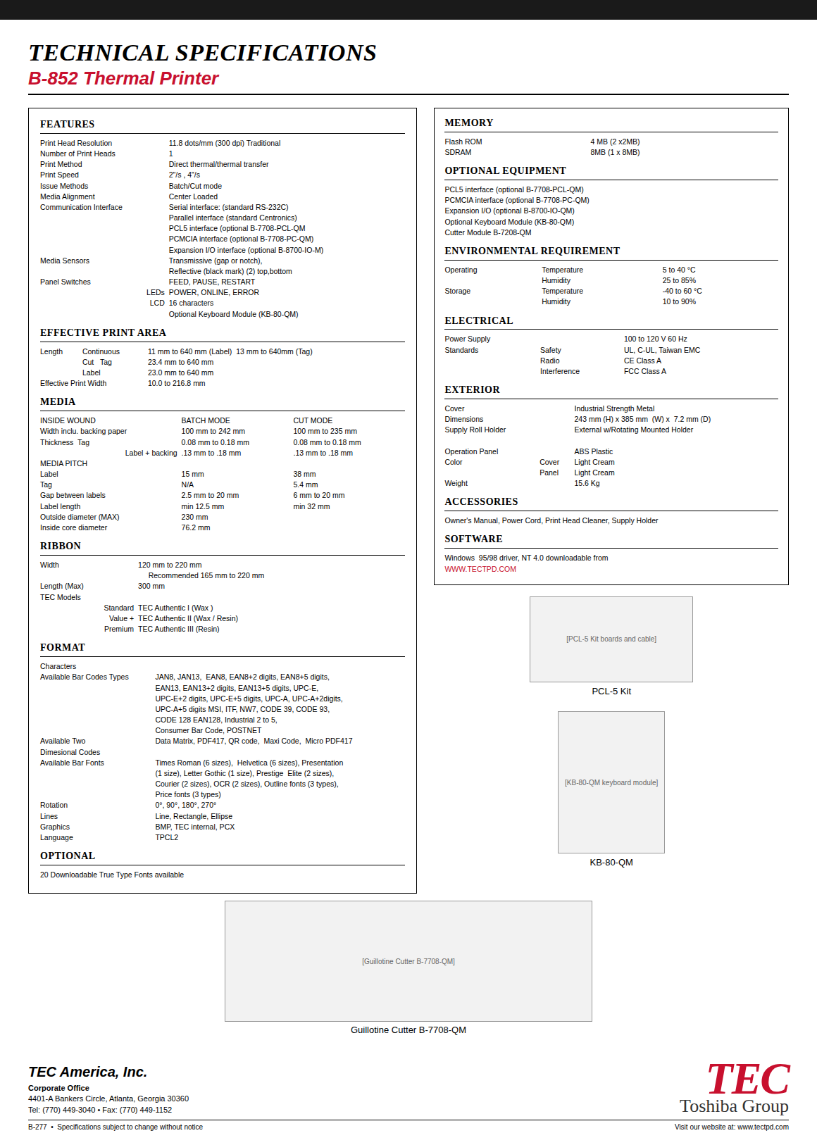TECHNICAL SPECIFICATIONS
B-852 Thermal Printer
FEATURES
| Print Head Resolution | 11.8 dots/mm (300 dpi) Traditional |
| Number of Print Heads | 1 |
| Print Method | Direct thermal/thermal transfer |
| Print Speed | 2"/s , 4"/s |
| Issue Methods | Batch/Cut mode |
| Media Alignment | Center Loaded |
| Communication Interface | Serial interface: (standard RS-232C) |
| | Parallel interface (standard Centronics) |
| | PCL5 interface (optional B-7708-PCL-QM |
| | PCMCIA interface (optional B-7708-PC-QM) |
| | Expansion I/O interface (optional B-8700-IO-M) |
| Media Sensors | Transmissive (gap or notch), |
| | Reflective (black mark) (2) top,bottom |
| Panel Switches | FEED, PAUSE, RESTART |
| LEDs | POWER, ONLINE, ERROR |
| LCD | 16 characters |
| | Optional Keyboard Module (KB-80-QM) |
EFFECTIVE PRINT AREA
| Length | Continuous | 11 mm to 640 mm (Label) 13 mm to 640mm (Tag) |
| | Cut Tag | 23.4 mm to 640 mm |
| | Label | 23.0 mm to 640 mm |
| Effective Print Width | 10.0 to 216.8 mm |
MEDIA
| INSIDE WOUND | BATCH MODE | CUT MODE |
| Width inclu. backing paper | 100 mm to 242 mm | 100 mm to 235 mm |
| Thickness Tag | 0.08 mm to 0.18 mm | 0.08 mm to 0.18 mm |
| Label + backing | .13 mm to .18 mm | .13 mm to .18 mm |
| MEDIA PITCH |
| Label | 15 mm | 38 mm |
| Tag | N/A | 5.4 mm |
| Gap between labels | 2.5 mm to 20 mm | 6 mm to 20 mm |
| Label length | min 12.5 mm | min 32 mm |
| Outside diameter (MAX) | 230 mm | |
| Inside core diameter | 76.2 mm | |
RIBBON
| Width | 120 mm to 220 mm |
| | Recommended 165 mm to 220 mm |
| Length (Max) | 300 mm |
| TEC Models | |
| Standard | TEC Authentic I (Wax ) |
| Value + | TEC Authentic II (Wax / Resin) |
| Premium | TEC Authentic III (Resin) |
FORMAT
| Characters |
| Available Bar Codes Types | JAN8, JAN13, EAN8, EAN8+2 digits, EAN8+5 digits, |
| | EAN13, EAN13+2 digits, EAN13+5 digits, UPC-E, |
| | UPC-E+2 digits, UPC-E+5 digits, UPC-A, UPC-A+2digits, |
| | UPC-A+5 digits MSI, ITF, NW7, CODE 39, CODE 93, |
| | CODE 128 EAN128, Industrial 2 to 5, |
| | Consumer Bar Code, POSTNET |
| Available Two | Data Matrix, PDF417, QR code, Maxi Code, Micro PDF417 |
| Dimesional Codes | |
| Available Bar Fonts | Times Roman (6 sizes), Helvetica (6 sizes), Presentation |
| | (1 size), Letter Gothic (1 size), Prestige Elite (2 sizes), |
| | Courier (2 sizes), OCR (2 sizes), Outline fonts (3 types), |
| | Price fonts (3 types) |
| Rotation | 0°, 90°, 180°, 270° |
| Lines | Line, Rectangle, Ellipse |
| Graphics | BMP, TEC internal, PCX |
| Language | TPCL2 |
OPTIONAL
| 20 Downloadable True Type Fonts available |
MEMORY
| Flash ROM | 4 MB (2 x2MB) |
| SDRAM | 8MB (1 x 8MB) |
OPTIONAL EQUIPMENT
| PCL5 interface (optional B-7708-PCL-QM) |
| PCMCIA interface (optional B-7708-PC-QM) |
| Expansion I/O (optional B-8700-IO-QM) |
| Optional Keyboard Module (KB-80-QM) |
| Cutter Module B-7208-QM |
ENVIRONMENTAL REQUIREMENT
| Operating | Temperature | 5 to 40 °C |
| | Humidity | 25 to 85% |
| Storage | Temperature | -40 to 60 °C |
| | Humidity | 10 to 90% |
ELECTRICAL
| Power Supply | | 100 to 120 V 60 Hz |
| Standards | Safety | UL, C-UL, Taiwan EMC |
| | Radio | CE Class A |
| | Interference | FCC Class A |
EXTERIOR
| Cover | | Industrial Strength Metal |
| Dimensions | | 243 mm (H) x 385 mm (W) x 7.2 mm (D) |
| Supply Roll Holder | | External w/Rotating Mounted Holder |
| Operation Panel | | ABS Plastic |
| Color | Cover | Light Cream |
| | Panel | Light Cream |
| Weight | | 15.6 Kg |
ACCESSORIES
| Owner's Manual, Power Cord, Print Head Cleaner, Supply Holder |
SOFTWARE
| Windows 95/98 driver, NT 4.0 downloadable from |
| WWW.TECTPD.COM |
[PCL-5 Kit boards and cable]
PCL-5 Kit
[KB-80-QM keyboard module]
KB-80-QM
[Guillotine Cutter B-7708-QM]
Guillotine Cutter B-7708-QM
TEC America, Inc.
Corporate Office
4401-A Bankers Circle, Atlanta, Georgia 30360
Tel: (770) 449-3040 • Fax: (770) 449-1152
TEC
Toshiba Group
B-277 • Specifications subject to change without notice
Visit our website at: www.tectpd.com